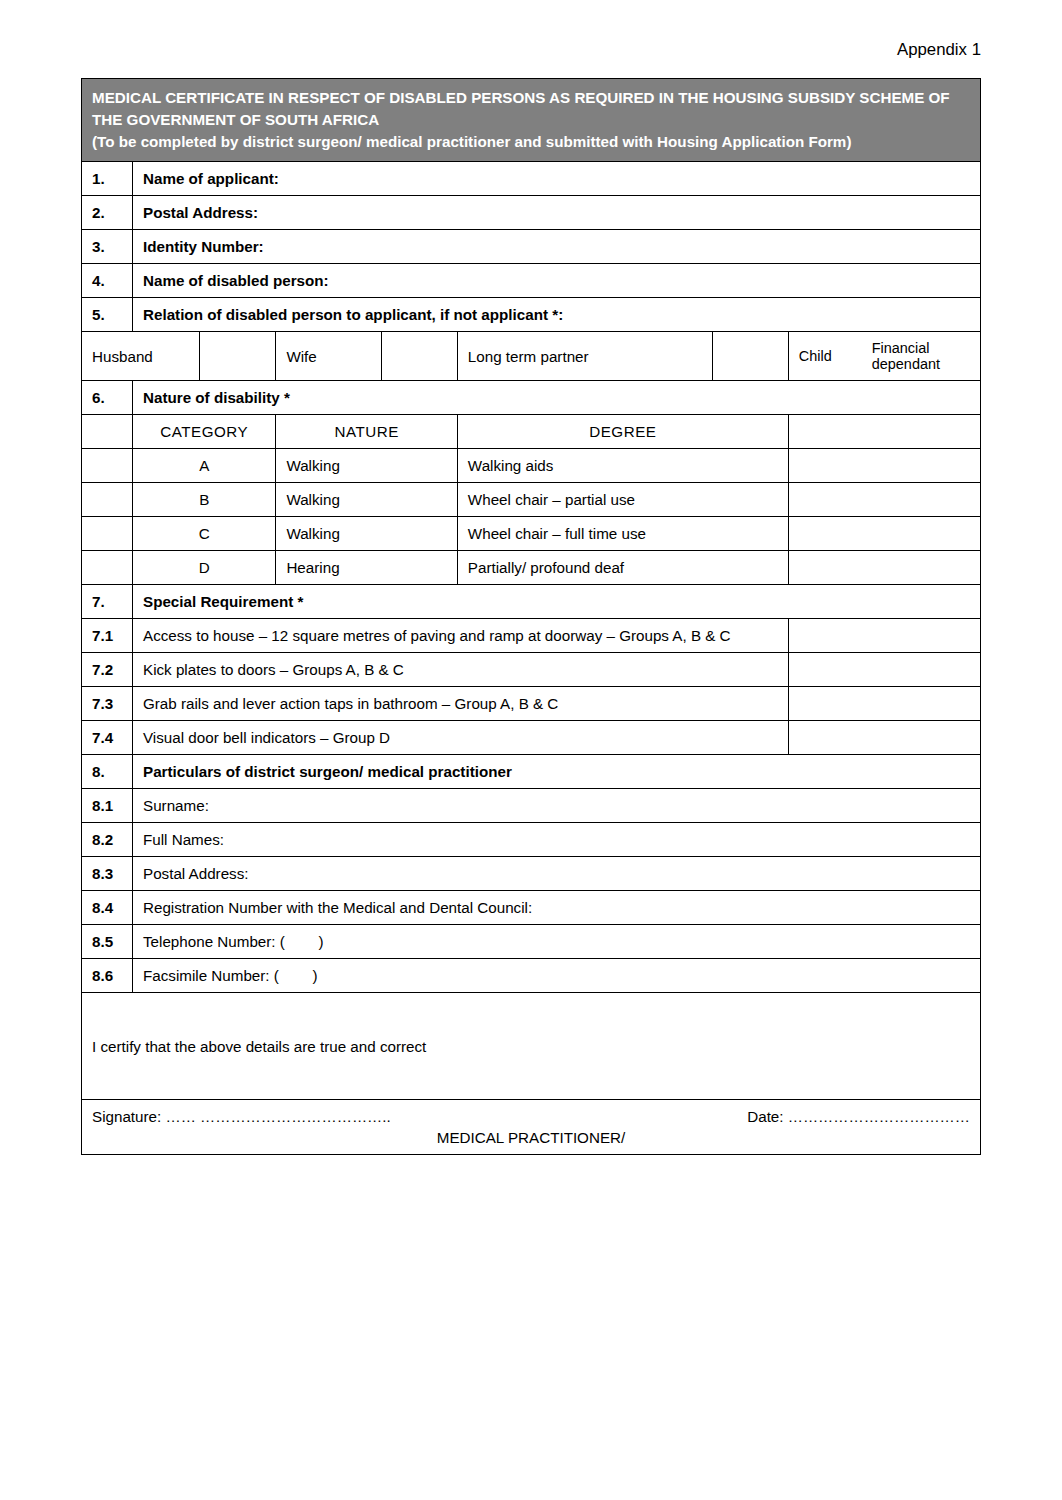Appendix 1
| MEDICAL CERTIFICATE IN RESPECT OF DISABLED PERSONS AS REQUIRED IN THE HOUSING SUBSIDY SCHEME OF THE GOVERNMENT OF SOUTH AFRICA (To be completed by district surgeon/ medical practitioner and submitted with Housing Application Form) |
| 1. | Name of applicant: |
| 2. | Postal Address: |
| 3. | Identity Number: |
| 4. | Name of disabled person: |
| 5. | Relation of disabled person to applicant, if not applicant *: |
| Husband | | Wife | | Long term partner | | / Child / / Financial dependant / / |
| 6. | Nature of disability * |
| | CATEGORY | NATURE | DEGREE | |
| | A | Walking | Walking aids | |
| | B | Walking | Wheel chair – partial use | |
| | C | Walking | Wheel chair – full time use | |
| | D | Hearing | Partially/ profound deaf | |
| 7. | Special Requirement * |
| 7.1 | Access to house – 12 square metres of paving and ramp at doorway – Groups A, B & C | |
| 7.2 | Kick plates to doors – Groups A, B & C | |
| 7.3 | Grab rails and lever action taps in bathroom – Group A, B & C | |
| 7.4 | Visual door bell indicators – Group D | |
| 8. | Particulars of district surgeon/ medical practitioner |
| 8.1 | Surname: |
| 8.2 | Full Names: |
| 8.3 | Postal Address: |
| 8.4 | Registration Number with the Medical and Dental Council: |
| 8.5 | Telephone Number: ( ) |
| 8.6 | Facsimile Number: ( ) |
| I certify that the above details are true and correct |
| Signature: …… ……………………………….. Date: ……………………………… MEDICAL PRACTITIONER/ |